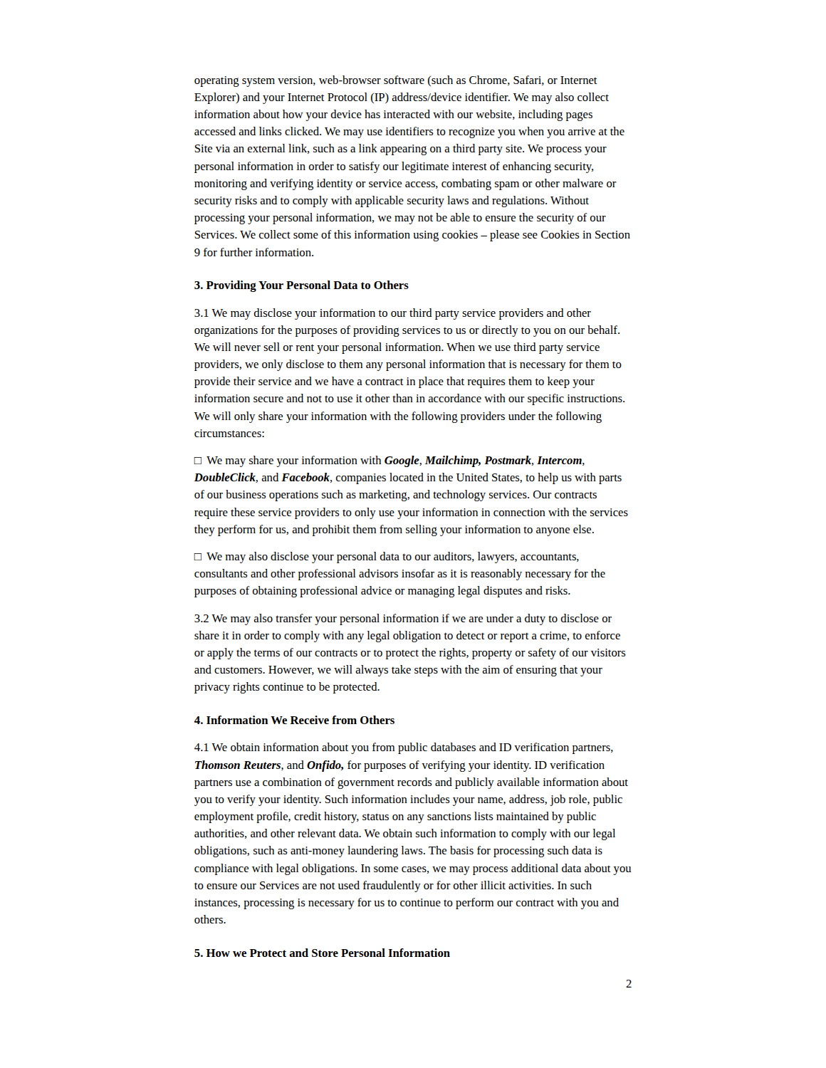operating system version, web-browser software (such as Chrome, Safari, or Internet Explorer) and your Internet Protocol (IP) address/device identifier. We may also collect information about how your device has interacted with our website, including pages accessed and links clicked. We may use identifiers to recognize you when you arrive at the Site via an external link, such as a link appearing on a third party site. We process your personal information in order to satisfy our legitimate interest of enhancing security, monitoring and verifying identity or service access, combating spam or other malware or security risks and to comply with applicable security laws and regulations. Without processing your personal information, we may not be able to ensure the security of our Services. We collect some of this information using cookies – please see Cookies in Section 9 for further information.
3. Providing Your Personal Data to Others
3.1 We may disclose your information to our third party service providers and other organizations for the purposes of providing services to us or directly to you on our behalf. We will never sell or rent your personal information. When we use third party service providers, we only disclose to them any personal information that is necessary for them to provide their service and we have a contract in place that requires them to keep your information secure and not to use it other than in accordance with our specific instructions. We will only share your information with the following providers under the following circumstances:
We may share your information with Google, Mailchimp, Postmark, Intercom, DoubleClick, and Facebook, companies located in the United States, to help us with parts of our business operations such as marketing, and technology services. Our contracts require these service providers to only use your information in connection with the services they perform for us, and prohibit them from selling your information to anyone else.
We may also disclose your personal data to our auditors, lawyers, accountants, consultants and other professional advisors insofar as it is reasonably necessary for the purposes of obtaining professional advice or managing legal disputes and risks.
3.2 We may also transfer your personal information if we are under a duty to disclose or share it in order to comply with any legal obligation to detect or report a crime, to enforce or apply the terms of our contracts or to protect the rights, property or safety of our visitors and customers. However, we will always take steps with the aim of ensuring that your privacy rights continue to be protected.
4. Information We Receive from Others
4.1 We obtain information about you from public databases and ID verification partners, Thomson Reuters, and Onfido, for purposes of verifying your identity. ID verification partners use a combination of government records and publicly available information about you to verify your identity. Such information includes your name, address, job role, public employment profile, credit history, status on any sanctions lists maintained by public authorities, and other relevant data. We obtain such information to comply with our legal obligations, such as anti-money laundering laws. The basis for processing such data is compliance with legal obligations. In some cases, we may process additional data about you to ensure our Services are not used fraudulently or for other illicit activities. In such instances, processing is necessary for us to continue to perform our contract with you and others.
5. How we Protect and Store Personal Information
2